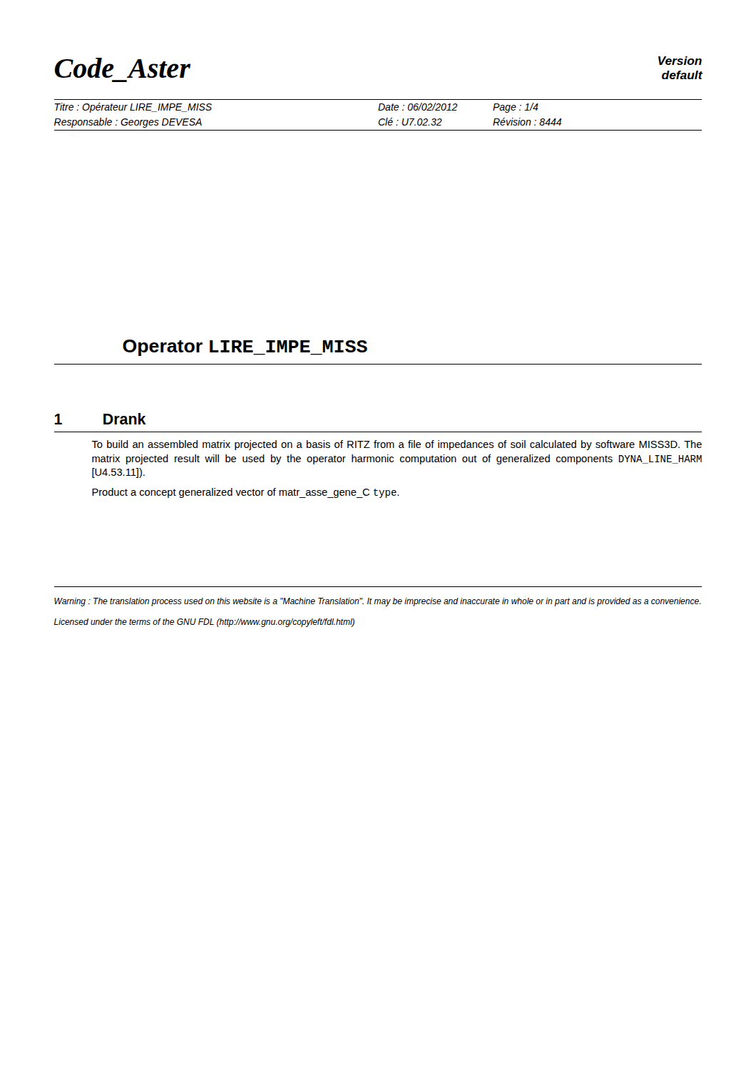Version
default
Code_Aster
| Titre : Opérateur LIRE_IMPE_MISS | Date : 06/02/2012 Page : 1/4 |
| Responsable : Georges DEVESA | Clé : U7.02.32 Révision : 8444 |
Operator LIRE_IMPE_MISS
1 Drank
To build an assembled matrix projected on a basis of RITZ from a file of impedances of soil calculated by software MISS3D. The matrix projected result will be used by the operator harmonic computation out of generalized components DYNA_LINE_HARM [U4.53.11]).
Product a concept generalized vector of matr_asse_gene_C type.
Warning : The translation process used on this website is a "Machine Translation". It may be imprecise and inaccurate in whole or in part and is provided as a convenience.
Licensed under the terms of the GNU FDL (http://www.gnu.org/copyleft/fdl.html)